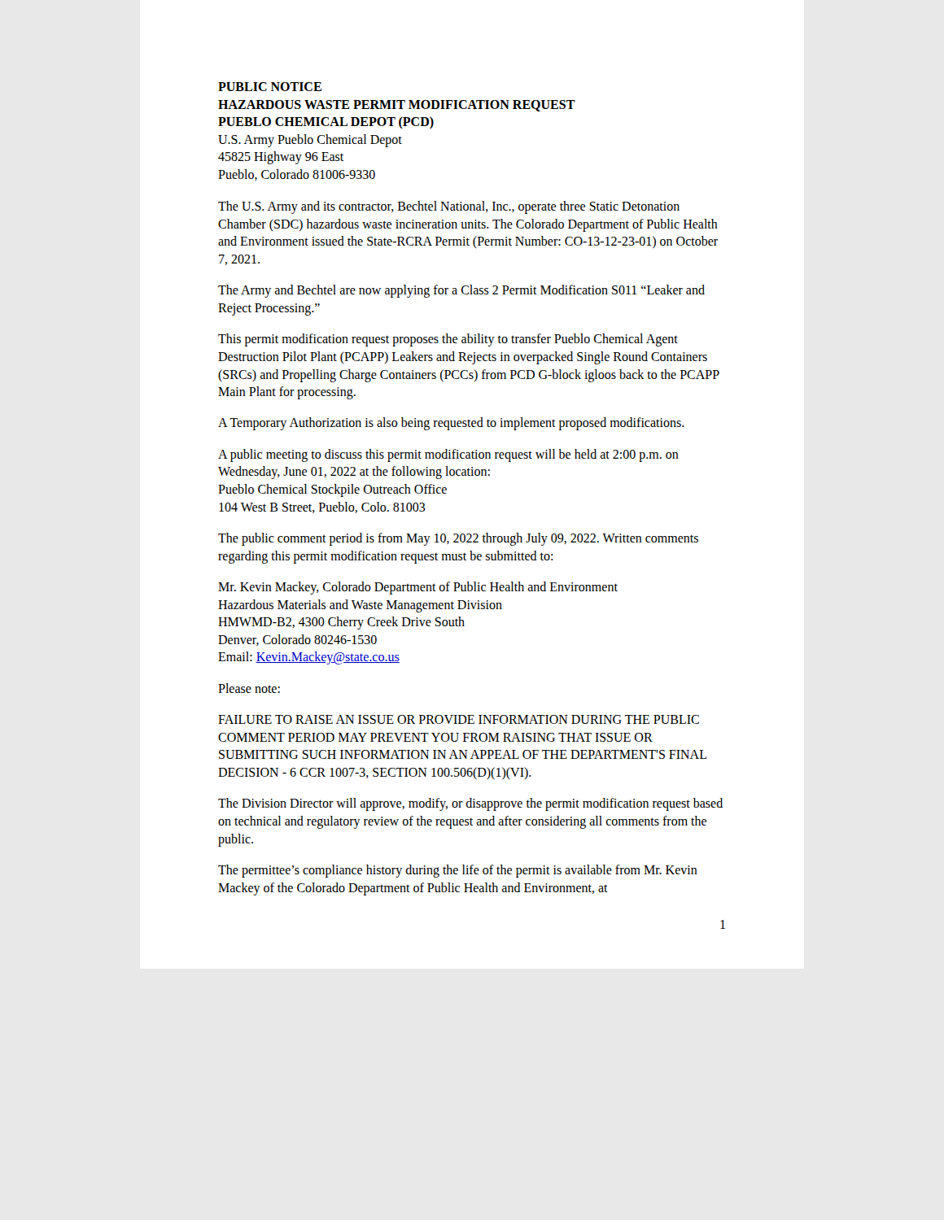PUBLIC NOTICE
HAZARDOUS WASTE PERMIT MODIFICATION REQUEST
PUEBLO CHEMICAL DEPOT (PCD)
U.S. Army Pueblo Chemical Depot
45825 Highway 96 East
Pueblo, Colorado 81006-9330
The U.S. Army and its contractor, Bechtel National, Inc., operate three Static Detonation Chamber (SDC) hazardous waste incineration units. The Colorado Department of Public Health and Environment issued the State-RCRA Permit (Permit Number: CO-13-12-23-01) on October 7, 2021.
The Army and Bechtel are now applying for a Class 2 Permit Modification S011 “Leaker and Reject Processing.”
This permit modification request proposes the ability to transfer Pueblo Chemical Agent Destruction Pilot Plant (PCAPP) Leakers and Rejects in overpacked Single Round Containers (SRCs) and Propelling Charge Containers (PCCs) from PCD G-block igloos back to the PCAPP Main Plant for processing.
A Temporary Authorization is also being requested to implement proposed modifications.
A public meeting to discuss this permit modification request will be held at 2:00 p.m. on Wednesday, June 01, 2022 at the following location:
Pueblo Chemical Stockpile Outreach Office
104 West B Street, Pueblo, Colo. 81003
The public comment period is from May 10, 2022 through July 09, 2022. Written comments regarding this permit modification request must be submitted to:
Mr. Kevin Mackey, Colorado Department of Public Health and Environment
Hazardous Materials and Waste Management Division
HMWMD-B2, 4300 Cherry Creek Drive South
Denver, Colorado 80246-1530
Email: Kevin.Mackey@state.co.us
Please note:
Failure to raise an issue or provide information during the public comment period may prevent you from raising that issue or submitting such information in an appeal of the department's final decision - 6 CCR 1007-3, Section 100.506(d)(1)(vi).
The Division Director will approve, modify, or disapprove the permit modification request based on technical and regulatory review of the request and after considering all comments from the public.
The permittee’s compliance history during the life of the permit is available from Mr. Kevin Mackey of the Colorado Department of Public Health and Environment, at
1